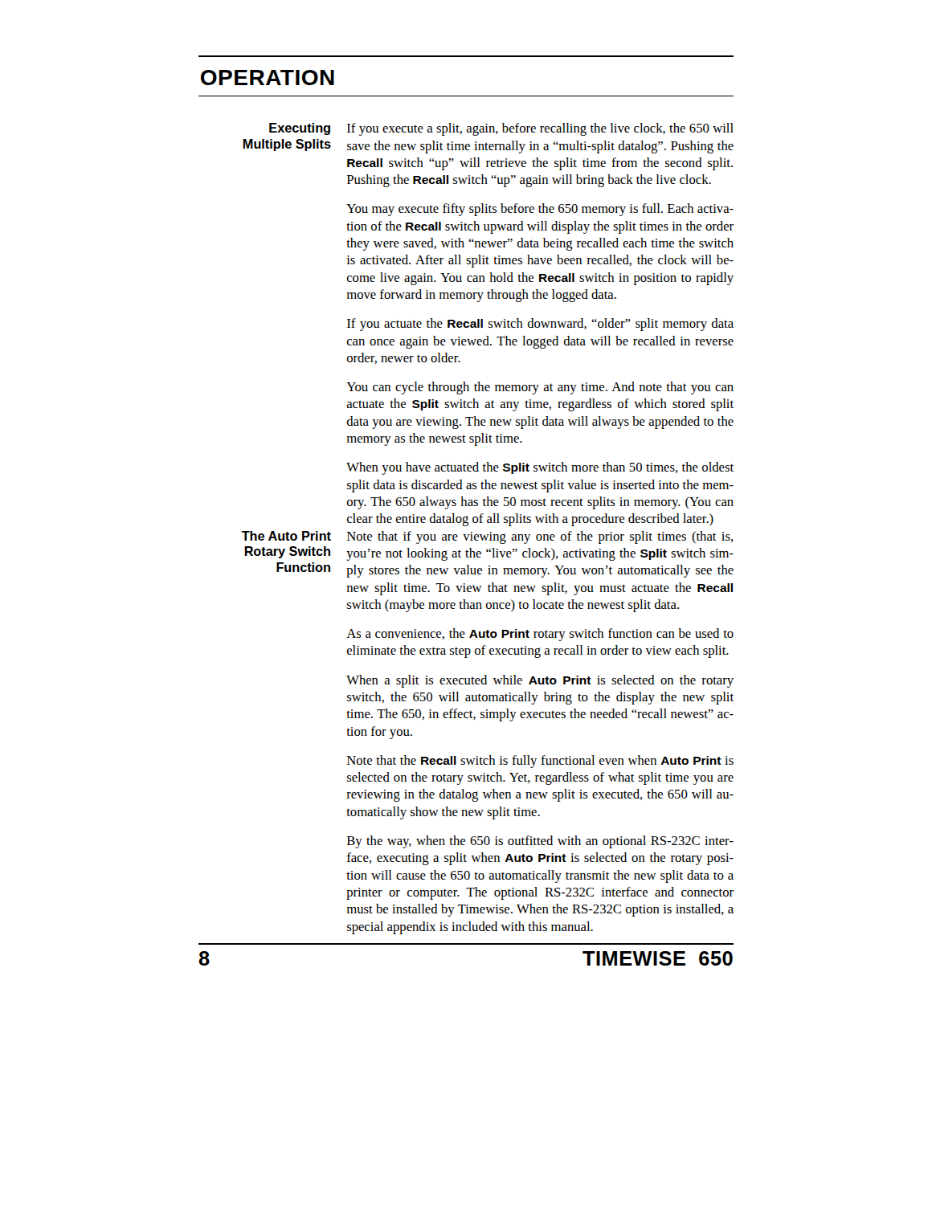OPERATION
Executing
Multiple Splits
If you execute a split, again, before recalling the live clock, the 650 will save the new split time internally in a “multi-split datalog”. Pushing the Recall switch “up” will retrieve the split time from the second split. Pushing the Recall switch “up” again will bring back the live clock.
You may execute fifty splits before the 650 memory is full. Each activation of the Recall switch upward will display the split times in the order they were saved, with “newer” data being recalled each time the switch is activated. After all split times have been recalled, the clock will become live again. You can hold the Recall switch in position to rapidly move forward in memory through the logged data.
If you actuate the Recall switch downward, “older” split memory data can once again be viewed. The logged data will be recalled in reverse order, newer to older.
You can cycle through the memory at any time. And note that you can actuate the Split switch at any time, regardless of which stored split data you are viewing. The new split data will always be appended to the memory as the newest split time.
When you have actuated the Split switch more than 50 times, the oldest split data is discarded as the newest split value is inserted into the memory. The 650 always has the 50 most recent splits in memory. (You can clear the entire datalog of all splits with a procedure described later.)
The Auto Print
Rotary Switch
Function
Note that if you are viewing any one of the prior split times (that is, you’re not looking at the “live” clock), activating the Split switch simply stores the new value in memory. You won’t automatically see the new split time. To view that new split, you must actuate the Recall switch (maybe more than once) to locate the newest split data.
As a convenience, the Auto Print rotary switch function can be used to eliminate the extra step of executing a recall in order to view each split.
When a split is executed while Auto Print is selected on the rotary switch, the 650 will automatically bring to the display the new split time. The 650, in effect, simply executes the needed “recall newest” action for you.
Note that the Recall switch is fully functional even when Auto Print is selected on the rotary switch. Yet, regardless of what split time you are reviewing in the datalog when a new split is executed, the 650 will automatically show the new split time.
By the way, when the 650 is outfitted with an optional RS-232C interface, executing a split when Auto Print is selected on the rotary position will cause the 650 to automatically transmit the new split data to a printer or computer. The optional RS-232C interface and connector must be installed by Timewise. When the RS-232C option is installed, a special appendix is included with this manual.
8
TIMEWISE 650